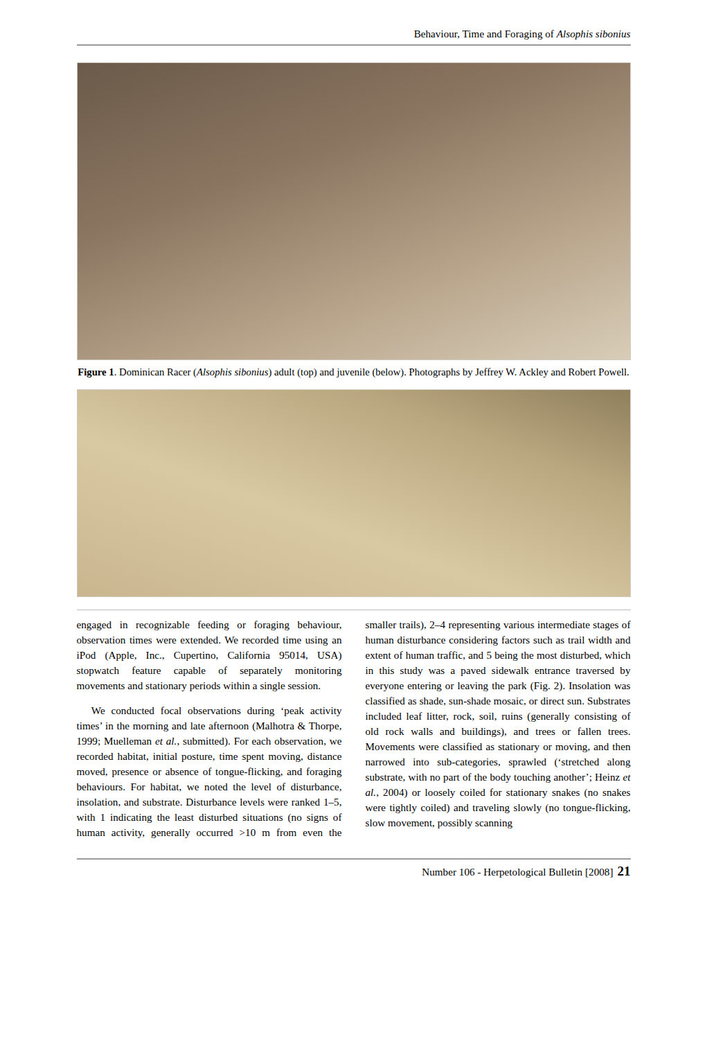Behaviour, Time and Foraging of Alsophis sibonius
Figure 1. Dominican Racer (Alsophis sibonius) adult (top) and juvenile (below). Photographs by Jeffrey W. Ackley and Robert Powell.
engaged in recognizable feeding or foraging behaviour, observation times were extended. We recorded time using an iPod (Apple, Inc., Cupertino, California 95014, USA) stopwatch feature capable of separately monitoring movements and stationary periods within a single session.
We conducted focal observations during ‘peak activity times’ in the morning and late afternoon (Malhotra & Thorpe, 1999; Muelleman et al., submitted). For each observation, we recorded habitat, initial posture, time spent moving, distance moved, presence or absence of tongue-flicking, and foraging behaviours. For habitat, we noted the level of disturbance, insolation, and substrate. Disturbance levels were ranked 1–5, with 1 indicating the least disturbed situations (no signs of human activity, generally occurred >10 m from even the smaller trails), 2–4 representing various intermediate stages of human disturbance considering factors such as trail width and extent of human traffic, and 5 being the most disturbed, which in this study was a paved sidewalk entrance traversed by everyone entering or leaving the park (Fig. 2). Insolation was classified as shade, sun-shade mosaic, or direct sun. Substrates included leaf litter, rock, soil, ruins (generally consisting of old rock walls and buildings), and trees or fallen trees. Movements were classified as stationary or moving, and then narrowed into sub-categories, sprawled (‘stretched along substrate, with no part of the body touching another’; Heinz et al., 2004) or loosely coiled for stationary snakes (no snakes were tightly coiled) and traveling slowly (no tongue-flicking, slow movement, possibly scanning
Number 106 - Herpetological Bulletin [2008]21